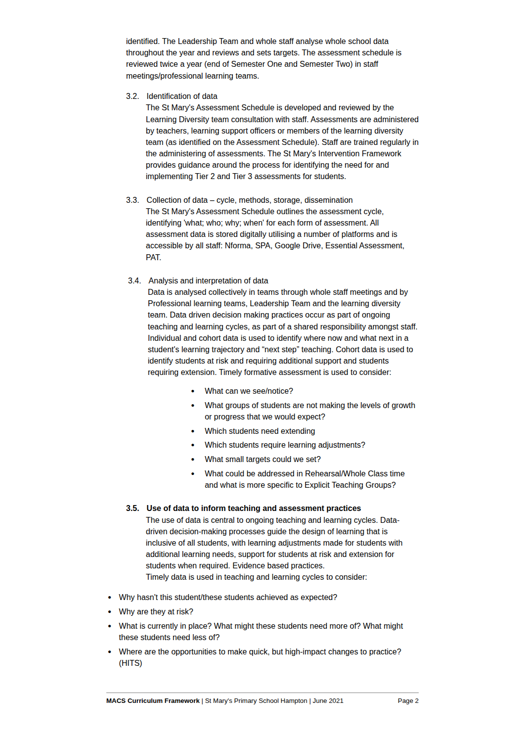identified. The Leadership Team and whole staff analyse whole school data throughout the year and reviews and sets targets. The assessment schedule is reviewed twice a year (end of Semester One and Semester Two) in staff meetings/professional learning teams.
3.2. Identification of data
The St Mary's Assessment Schedule is developed and reviewed by the Learning Diversity team consultation with staff. Assessments are administered by teachers, learning support officers or members of the learning diversity team (as identified on the Assessment Schedule). Staff are trained regularly in the administering of assessments. The St Mary's Intervention Framework provides guidance around the process for identifying the need for and implementing Tier 2 and Tier 3 assessments for students.
3.3. Collection of data – cycle, methods, storage, dissemination
The St Mary's Assessment Schedule outlines the assessment cycle, identifying 'what; who; why; when' for each form of assessment. All assessment data is stored digitally utilising a number of platforms and is accessible by all staff: Nforma, SPA, Google Drive, Essential Assessment, PAT.
3.4. Analysis and interpretation of data
Data is analysed collectively in teams through whole staff meetings and by Professional learning teams, Leadership Team and the learning diversity team. Data driven decision making practices occur as part of ongoing teaching and learning cycles, as part of a shared responsibility amongst staff. Individual and cohort data is used to identify where now and what next in a student's learning trajectory and “next step” teaching. Cohort data is used to identify students at risk and requiring additional support and students requiring extension. Timely formative assessment is used to consider:
What can we see/notice?
What groups of students are not making the levels of growth or progress that we would expect?
Which students need extending
Which students require learning adjustments?
What small targets could we set?
What could be addressed in Rehearsal/Whole Class time and what is more specific to Explicit Teaching Groups?
3.5. Use of data to inform teaching and assessment practices
The use of data is central to ongoing teaching and learning cycles. Data-driven decision-making processes guide the design of learning that is inclusive of all students, with learning adjustments made for students with additional learning needs, support for students at risk and extension for students when required. Evidence based practices.
Timely data is used in teaching and learning cycles to consider:
Why hasn't this student/these students achieved as expected?
Why are they at risk?
What is currently in place? What might these students need more of? What might these students need less of?
Where are the opportunities to make quick, but high-impact changes to practice? (HITS)
MACS Curriculum Framework | St Mary's Primary School Hampton | June 2021
Page 2